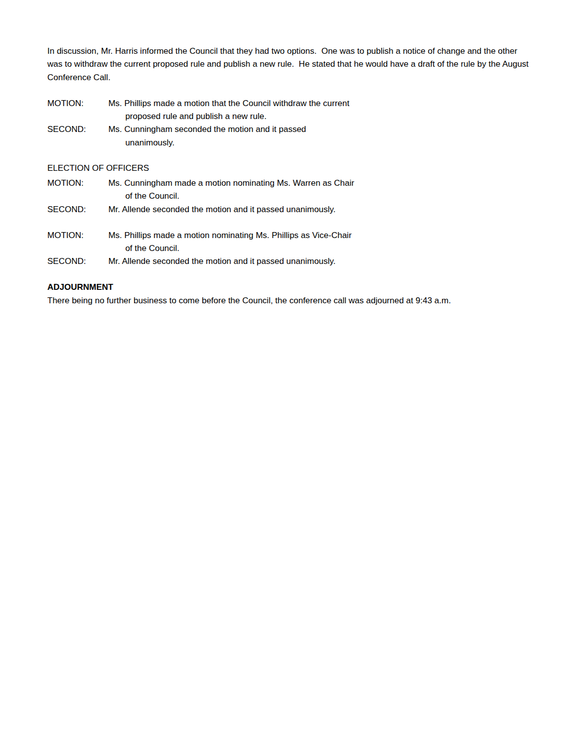In discussion, Mr. Harris informed the Council that they had two options. One was to publish a notice of change and the other was to withdraw the current proposed rule and publish a new rule. He stated that he would have a draft of the rule by the August Conference Call.
MOTION: Ms. Phillips made a motion that the Council withdraw the current
proposed rule and publish a new rule.
SECOND: Ms. Cunningham seconded the motion and it passed
unanimously.
ELECTION OF OFFICERS
MOTION: Ms. Cunningham made a motion nominating Ms. Warren as Chair
of the Council.
SECOND: Mr. Allende seconded the motion and it passed unanimously.
MOTION: Ms. Phillips made a motion nominating Ms. Phillips as Vice-Chair
of the Council.
SECOND: Mr. Allende seconded the motion and it passed unanimously.
ADJOURNMENT
There being no further business to come before the Council, the conference call was adjourned at 9:43 a.m.